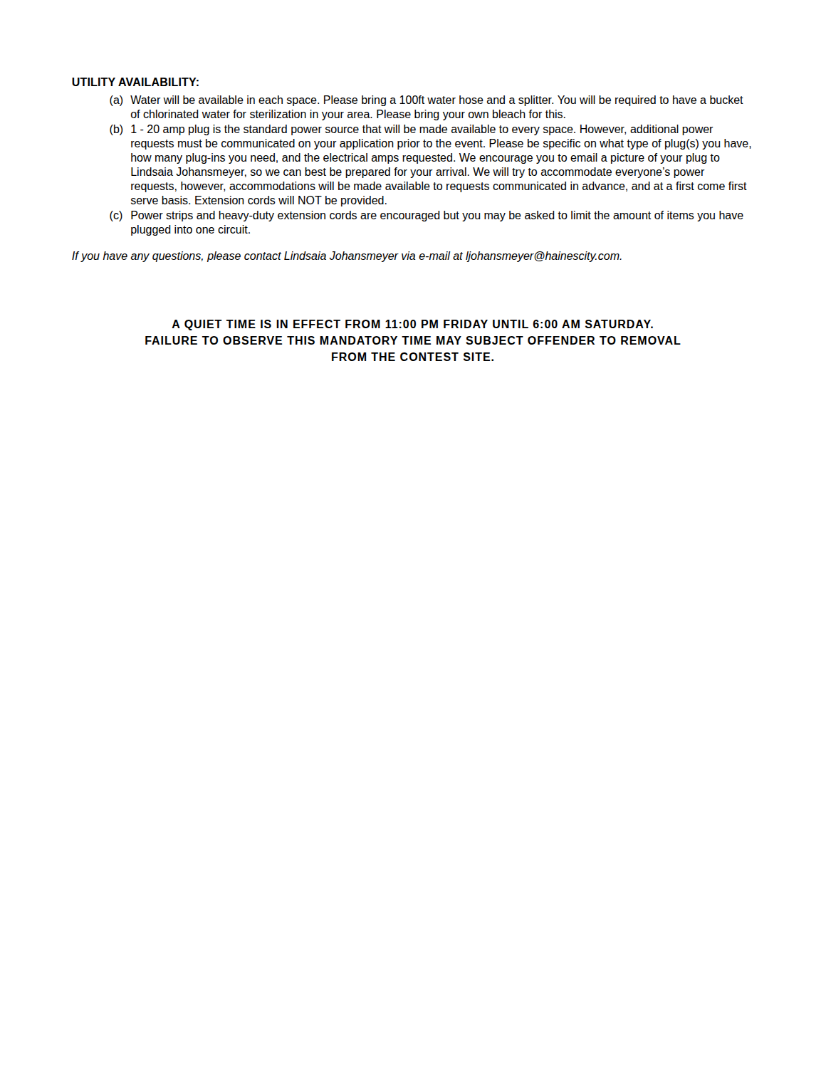UTILITY AVAILABILITY:
(a) Water will be available in each space. Please bring a 100ft water hose and a splitter. You will be required to have a bucket of chlorinated water for sterilization in your area. Please bring your own bleach for this.
(b) 1 - 20 amp plug is the standard power source that will be made available to every space. However, additional power requests must be communicated on your application prior to the event. Please be specific on what type of plug(s) you have, how many plug-ins you need, and the electrical amps requested. We encourage you to email a picture of your plug to Lindsaia Johansmeyer, so we can best be prepared for your arrival. We will try to accommodate everyone’s power requests, however, accommodations will be made available to requests communicated in advance, and at a first come first serve basis. Extension cords will NOT be provided.
(c) Power strips and heavy-duty extension cords are encouraged but you may be asked to limit the amount of items you have plugged into one circuit.
If you have any questions, please contact Lindsaia Johansmeyer via e-mail at ljohansmeyer@hainescity.com.
A QUIET TIME IS IN EFFECT FROM 11:00 PM FRIDAY UNTIL 6:00 AM SATURDAY.
FAILURE TO OBSERVE THIS MANDATORY TIME MAY SUBJECT OFFENDER TO REMOVAL
FROM THE CONTEST SITE.